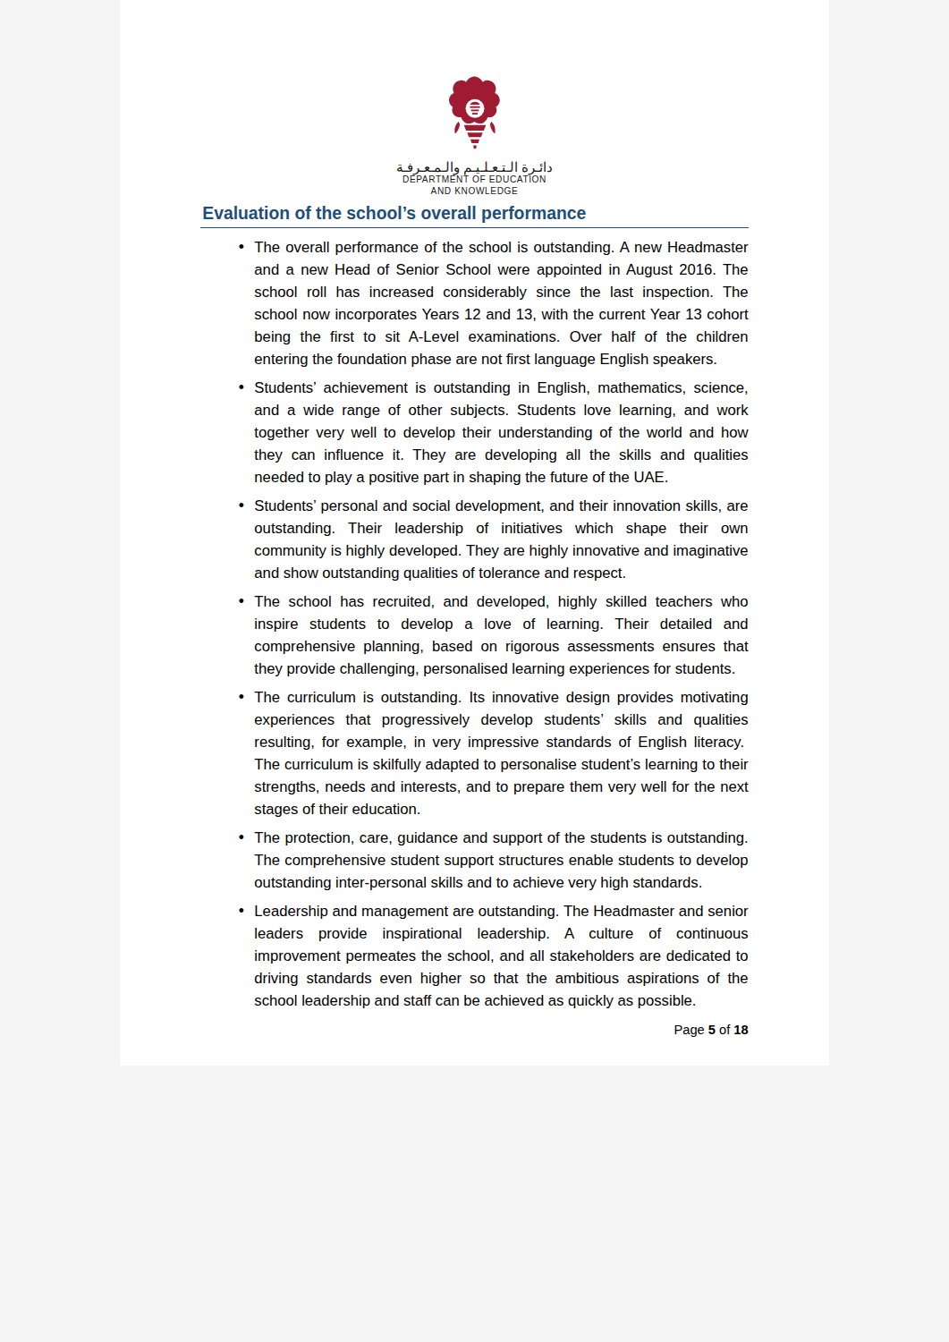دائـرة الـتـعـلـيـم والـمـعـرفـة
Department of Education
and Knowledge
Evaluation of the school’s overall performance
The overall performance of the school is outstanding. A new Headmaster and a new Head of Senior School were appointed in August 2016. The school roll has increased considerably since the last inspection. The school now incorporates Years 12 and 13, with the current Year 13 cohort being the first to sit A-Level examinations. Over half of the children entering the foundation phase are not first language English speakers.
Students’ achievement is outstanding in English, mathematics, science, and a wide range of other subjects. Students love learning, and work together very well to develop their understanding of the world and how they can influence it. They are developing all the skills and qualities needed to play a positive part in shaping the future of the UAE.
Students’ personal and social development, and their innovation skills, are outstanding. Their leadership of initiatives which shape their own community is highly developed. They are highly innovative and imaginative and show outstanding qualities of tolerance and respect.
The school has recruited, and developed, highly skilled teachers who inspire students to develop a love of learning. Their detailed and comprehensive planning, based on rigorous assessments ensures that they provide challenging, personalised learning experiences for students.
The curriculum is outstanding. Its innovative design provides motivating experiences that progressively develop students’ skills and qualities resulting, for example, in very impressive standards of English literacy. The curriculum is skilfully adapted to personalise student’s learning to their strengths, needs and interests, and to prepare them very well for the next stages of their education.
The protection, care, guidance and support of the students is outstanding. The comprehensive student support structures enable students to develop outstanding inter-personal skills and to achieve very high standards.
Leadership and management are outstanding. The Headmaster and senior leaders provide inspirational leadership. A culture of continuous improvement permeates the school, and all stakeholders are dedicated to driving standards even higher so that the ambitious aspirations of the school leadership and staff can be achieved as quickly as possible.
Page 5 of 18